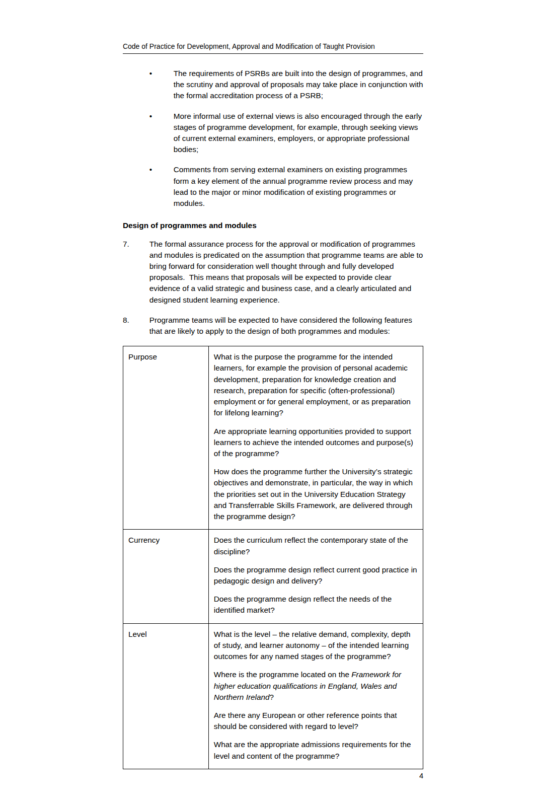Code of Practice for Development, Approval and Modification of Taught Provision
The requirements of PSRBs are built into the design of programmes, and the scrutiny and approval of proposals may take place in conjunction with the formal accreditation process of a PSRB;
More informal use of external views is also encouraged through the early stages of programme development, for example, through seeking views of current external examiners, employers, or appropriate professional bodies;
Comments from serving external examiners on existing programmes form a key element of the annual programme review process and may lead to the major or minor modification of existing programmes or modules.
Design of programmes and modules
7. The formal assurance process for the approval or modification of programmes and modules is predicated on the assumption that programme teams are able to bring forward for consideration well thought through and fully developed proposals. This means that proposals will be expected to provide clear evidence of a valid strategic and business case, and a clearly articulated and designed student learning experience.
8. Programme teams will be expected to have considered the following features that are likely to apply to the design of both programmes and modules:
| Purpose | What is the purpose the programme for the intended learners, for example the provision of personal academic development, preparation for knowledge creation and research, preparation for specific (often-professional) employment or for general employment, or as preparation for lifelong learning? Are appropriate learning opportunities provided to support learners to achieve the intended outcomes and purpose(s) of the programme? How does the programme further the University’s strategic objectives and demonstrate, in particular, the way in which the priorities set out in the University Education Strategy and Transferrable Skills Framework, are delivered through the programme design? |
| Currency | Does the curriculum reflect the contemporary state of the discipline? Does the programme design reflect current good practice in pedagogic design and delivery? Does the programme design reflect the needs of the identified market? |
| Level | What is the level – the relative demand, complexity, depth of study, and learner autonomy – of the intended learning outcomes for any named stages of the programme? Where is the programme located on the Framework for higher education qualifications in England, Wales and Northern Ireland ? Are there any European or other reference points that should be considered with regard to level? What are the appropriate admissions requirements for the level and content of the programme? |
4